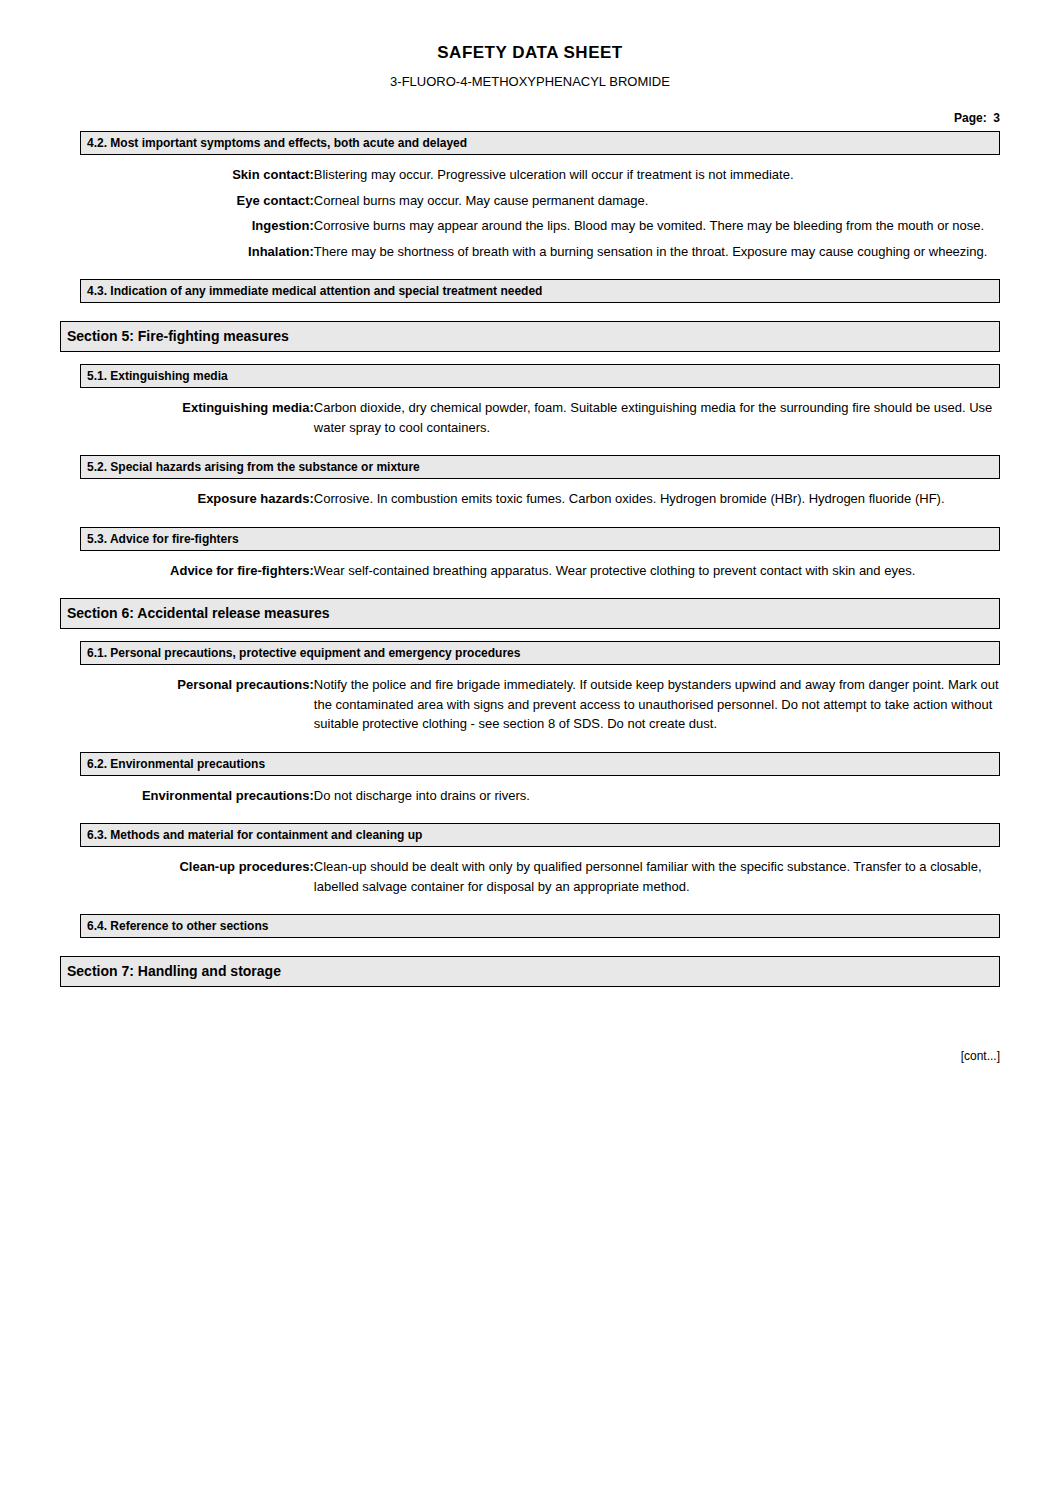SAFETY DATA SHEET
3-FLUORO-4-METHOXYPHENACYL BROMIDE
Page: 3
4.2. Most important symptoms and effects, both acute and delayed
| Skin contact: | Blistering may occur. Progressive ulceration will occur if treatment is not immediate. |
| Eye contact: | Corneal burns may occur. May cause permanent damage. |
| Ingestion: | Corrosive burns may appear around the lips. Blood may be vomited. There may be bleeding from the mouth or nose. |
| Inhalation: | There may be shortness of breath with a burning sensation in the throat. Exposure may cause coughing or wheezing. |
4.3. Indication of any immediate medical attention and special treatment needed
Section 5: Fire-fighting measures
5.1. Extinguishing media
| Extinguishing media: | Carbon dioxide, dry chemical powder, foam. Suitable extinguishing media for the surrounding fire should be used. Use water spray to cool containers. |
5.2. Special hazards arising from the substance or mixture
| Exposure hazards: | Corrosive. In combustion emits toxic fumes. Carbon oxides. Hydrogen bromide (HBr). Hydrogen fluoride (HF). |
5.3. Advice for fire-fighters
| Advice for fire-fighters: | Wear self-contained breathing apparatus. Wear protective clothing to prevent contact with skin and eyes. |
Section 6: Accidental release measures
6.1. Personal precautions, protective equipment and emergency procedures
| Personal precautions: | Notify the police and fire brigade immediately. If outside keep bystanders upwind and away from danger point. Mark out the contaminated area with signs and prevent access to unauthorised personnel. Do not attempt to take action without suitable protective clothing - see section 8 of SDS. Do not create dust. |
6.2. Environmental precautions
| Environmental precautions: | Do not discharge into drains or rivers. |
6.3. Methods and material for containment and cleaning up
| Clean-up procedures: | Clean-up should be dealt with only by qualified personnel familiar with the specific substance. Transfer to a closable, labelled salvage container for disposal by an appropriate method. |
6.4. Reference to other sections
Section 7: Handling and storage
[cont...]